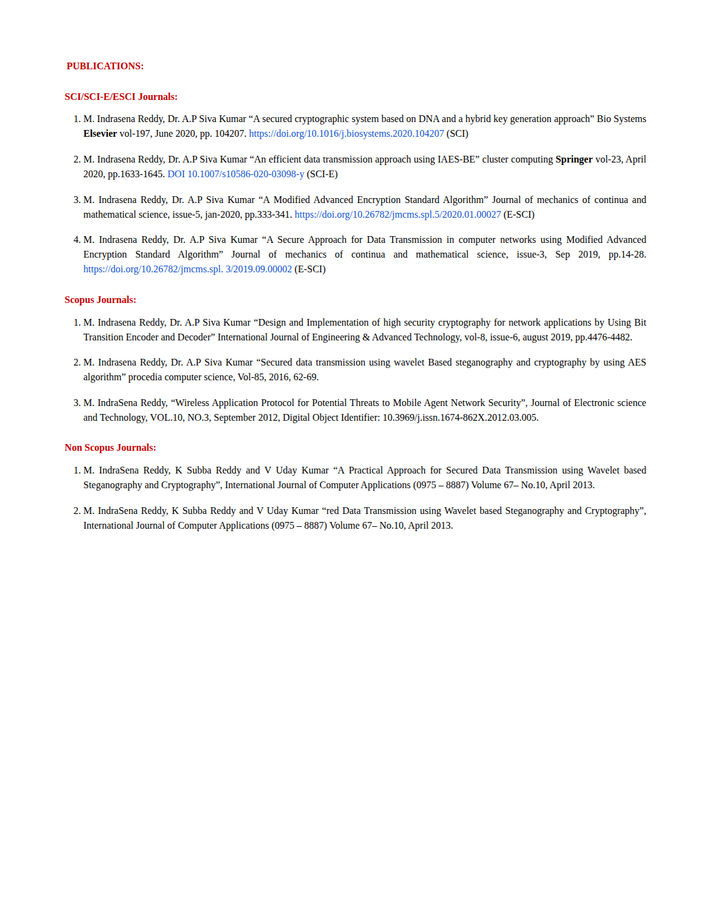PUBLICATIONS:
SCI/SCI-E/ESCI Journals:
M. Indrasena Reddy, Dr. A.P Siva Kumar “A secured cryptographic system based on DNA and a hybrid key generation approach” Bio Systems Elsevier vol-197, June 2020, pp. 104207. https://doi.org/10.1016/j.biosystems.2020.104207 (SCI)
M. Indrasena Reddy, Dr. A.P Siva Kumar “An efficient data transmission approach using IAES-BE” cluster computing Springer vol-23, April 2020, pp.1633-1645. DOI 10.1007/s10586-020-03098-y (SCI-E)
M. Indrasena Reddy, Dr. A.P Siva Kumar “A Modified Advanced Encryption Standard Algorithm” Journal of mechanics of continua and mathematical science, issue-5, jan-2020, pp.333-341. https://doi.org/10.26782/jmcms.spl.5/2020.01.00027 (E-SCI)
M. Indrasena Reddy, Dr. A.P Siva Kumar “A Secure Approach for Data Transmission in computer networks using Modified Advanced Encryption Standard Algorithm” Journal of mechanics of continua and mathematical science, issue-3, Sep 2019, pp.14-28. https://doi.org/10.26782/jmcms.spl. 3/2019.09.00002 (E-SCI)
Scopus Journals:
M. Indrasena Reddy, Dr. A.P Siva Kumar “Design and Implementation of high security cryptography for network applications by Using Bit Transition Encoder and Decoder” International Journal of Engineering & Advanced Technology, vol-8, issue-6, august 2019, pp.4476-4482.
M. Indrasena Reddy, Dr. A.P Siva Kumar “Secured data transmission using wavelet Based steganography and cryptography by using AES algorithm” procedia computer science, Vol-85, 2016, 62-69.
M. IndraSena Reddy, “Wireless Application Protocol for Potential Threats to Mobile Agent Network Security”, Journal of Electronic science and Technology, VOL.10, NO.3, September 2012, Digital Object Identifier: 10.3969/j.issn.1674-862X.2012.03.005.
Non Scopus Journals:
M. IndraSena Reddy, K Subba Reddy and V Uday Kumar “A Practical Approach for Secured Data Transmission using Wavelet based Steganography and Cryptography”, International Journal of Computer Applications (0975 – 8887) Volume 67– No.10, April 2013.
M. IndraSena Reddy, K Subba Reddy and V Uday Kumar “red Data Transmission using Wavelet based Steganography and Cryptography”, International Journal of Computer Applications (0975 – 8887) Volume 67– No.10, April 2013.